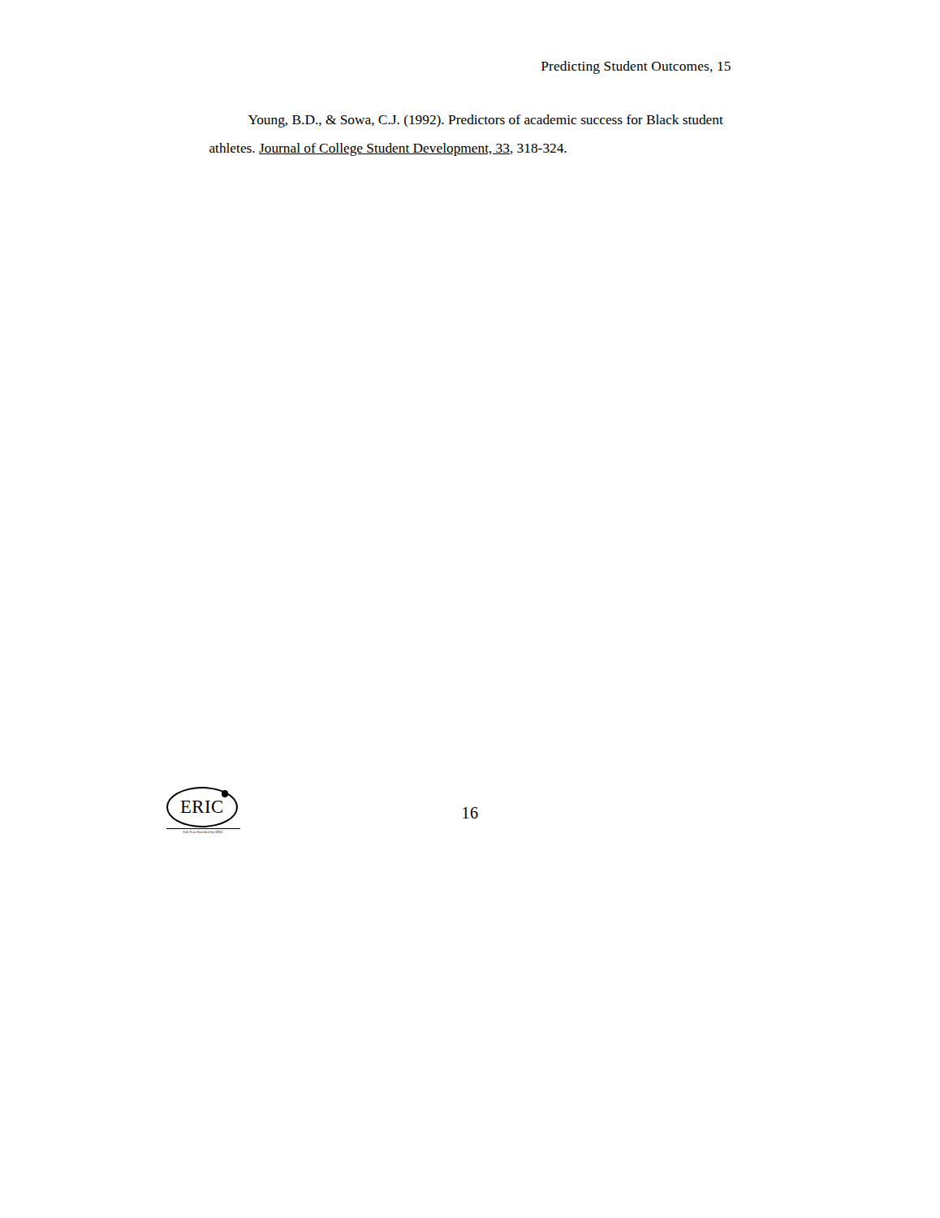Predicting Student Outcomes, 15
Young, B.D., & Sowa, C.J. (1992). Predictors of academic success for Black student athletes. Journal of College Student Development, 33, 318-324.
16
ERIC
Full Text Provided by ERIC